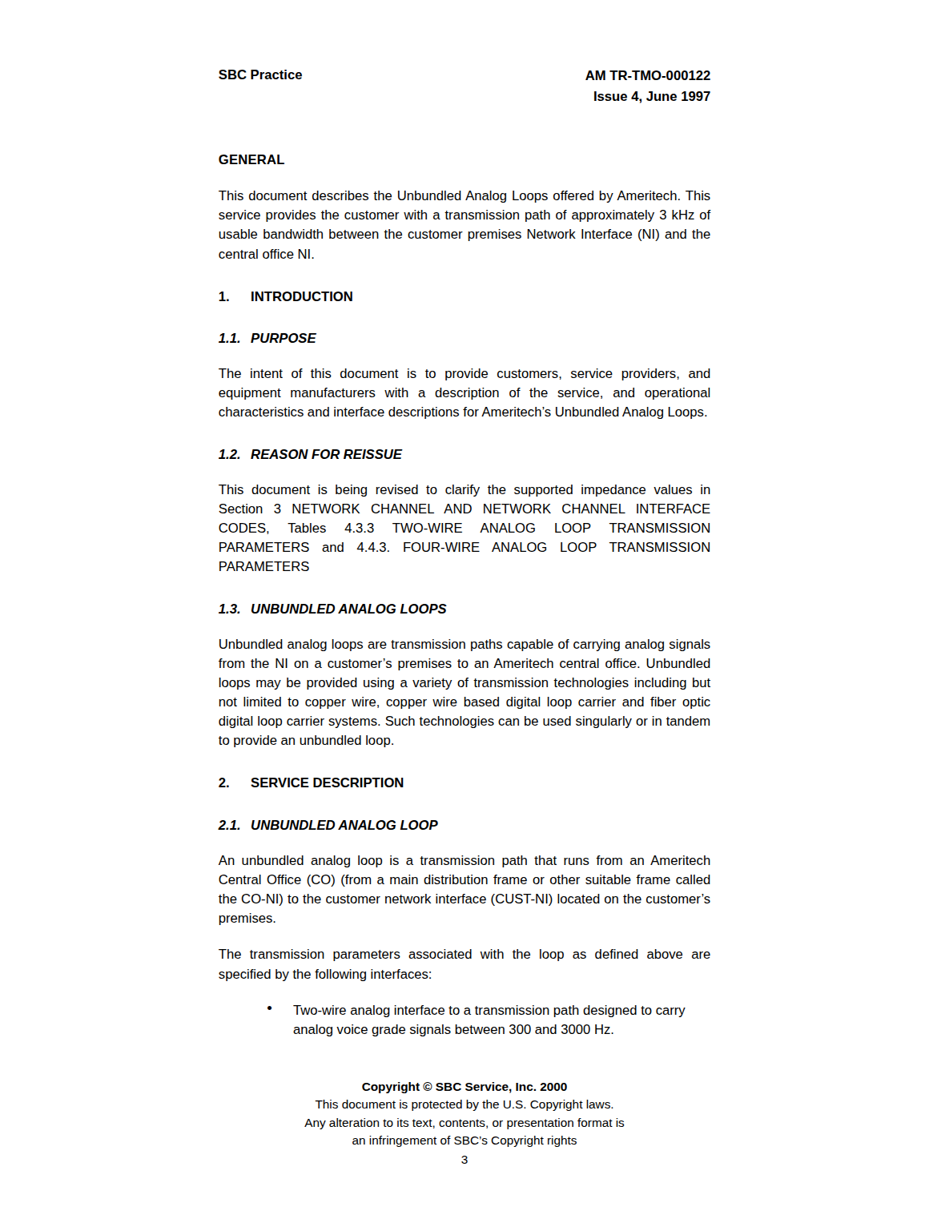SBC Practice
AM TR-TMO-000122
Issue 4, June 1997
GENERAL
This document describes the Unbundled Analog Loops offered by Ameritech. This service provides the customer with a transmission path of approximately 3 kHz of usable bandwidth between the customer premises Network Interface (NI) and the central office NI.
1. INTRODUCTION
1.1. PURPOSE
The intent of this document is to provide customers, service providers, and equipment manufacturers with a description of the service, and operational characteristics and interface descriptions for Ameritech’s Unbundled Analog Loops.
1.2. REASON FOR REISSUE
This document is being revised to clarify the supported impedance values in Section 3 NETWORK CHANNEL AND NETWORK CHANNEL INTERFACE CODES, Tables 4.3.3 TWO-WIRE ANALOG LOOP TRANSMISSION PARAMETERS and 4.4.3. FOUR-WIRE ANALOG LOOP TRANSMISSION PARAMETERS
1.3. UNBUNDLED ANALOG LOOPS
Unbundled analog loops are transmission paths capable of carrying analog signals from the NI on a customer’s premises to an Ameritech central office. Unbundled loops may be provided using a variety of transmission technologies including but not limited to copper wire, copper wire based digital loop carrier and fiber optic digital loop carrier systems. Such technologies can be used singularly or in tandem to provide an unbundled loop.
2. SERVICE DESCRIPTION
2.1. UNBUNDLED ANALOG LOOP
An unbundled analog loop is a transmission path that runs from an Ameritech Central Office (CO) (from a main distribution frame or other suitable frame called the CO-NI) to the customer network interface (CUST-NI) located on the customer’s premises.
The transmission parameters associated with the loop as defined above are specified by the following interfaces:
Two-wire analog interface to a transmission path designed to carry analog voice grade signals between 300 and 3000 Hz.
Copyright © SBC Service, Inc. 2000
This document is protected by the U.S. Copyright laws.
Any alteration to its text, contents, or presentation format is
an infringement of SBC’s Copyright rights
3